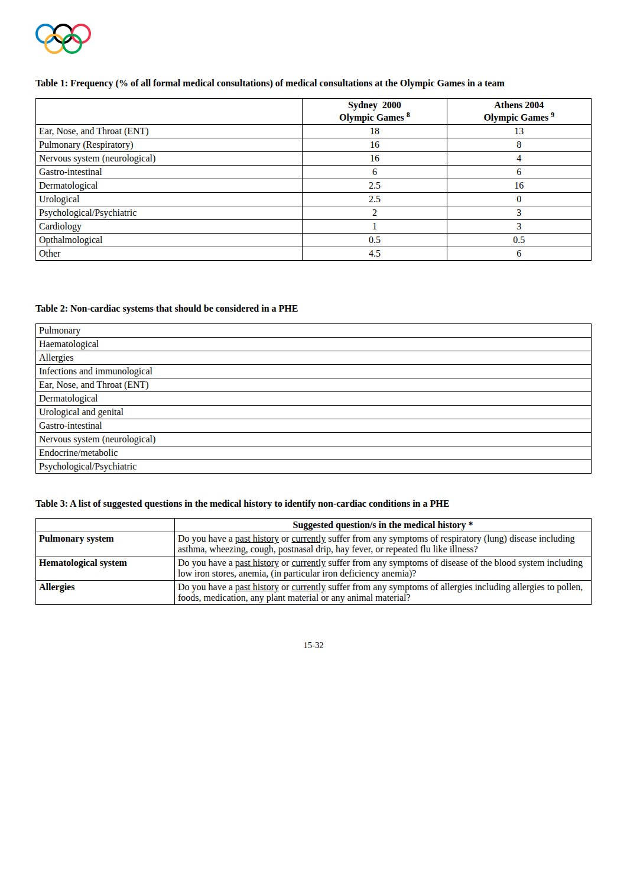Table 1: Frequency (% of all formal medical consultations) of medical consultations at the Olympic Games in a team
| | Sydney 2000 Olympic Games 8 | Athens 2004 Olympic Games 9 |
| --- | --- | --- |
| Ear, Nose, and Throat (ENT) | 18 | 13 |
| Pulmonary (Respiratory) | 16 | 8 |
| Nervous system (neurological) | 16 | 4 |
| Gastro-intestinal | 6 | 6 |
| Dermatological | 2.5 | 16 |
| Urological | 2.5 | 0 |
| Psychological/Psychiatric | 2 | 3 |
| Cardiology | 1 | 3 |
| Opthalmological | 0.5 | 0.5 |
| Other | 4.5 | 6 |
Table 2: Non-cardiac systems that should be considered in a PHE
| Pulmonary |
| Haematological |
| Allergies |
| Infections and immunological |
| Ear, Nose, and Throat (ENT) |
| Dermatological |
| Urological and genital |
| Gastro-intestinal |
| Nervous system (neurological) |
| Endocrine/metabolic |
| Psychological/Psychiatric |
Table 3: A list of suggested questions in the medical history to identify non-cardiac conditions in a PHE
| | Suggested question/s in the medical history * |
| --- | --- |
| Pulmonary system | Do you have a past history or currently suffer from any symptoms of respiratory (lung) disease including asthma, wheezing, cough, postnasal drip, hay fever, or repeated flu like illness? |
| Hematological system | Do you have a past history or currently suffer from any symptoms of disease of the blood system including low iron stores, anemia, (in particular iron deficiency anemia)? |
| Allergies | Do you have a past history or currently suffer from any symptoms of allergies including allergies to pollen, foods, medication, any plant material or any animal material? |
15-32